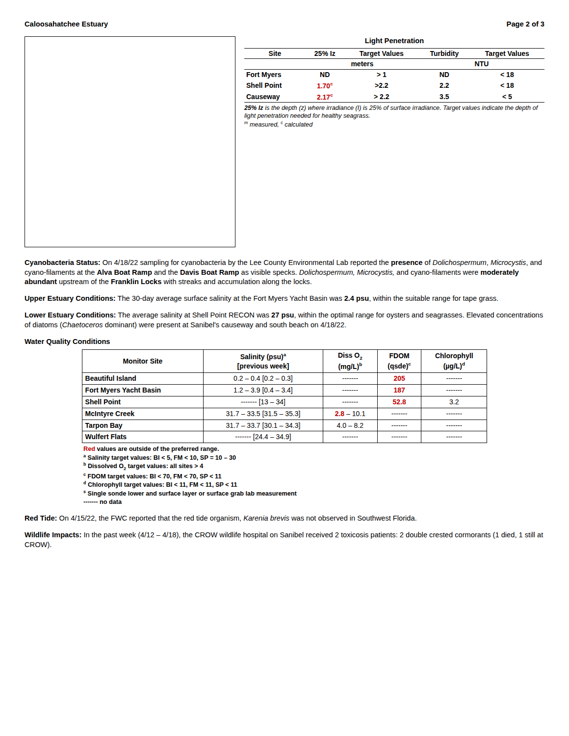Caloosahatchee Estuary Page 2 of 3
Light Penetration
| Site | 25% Iz | Target Values | Turbidity | Target Values |
| --- | --- | --- | --- | --- |
| | meters | NTU |
| Fort Myers | ND | > 1 | ND | < 18 |
| Shell Point | 1.70 c | >2.2 | 2.2 | < 18 |
| Causeway | 2.17 c | > 2.2 | 3.5 | < 5 |
25% Iz is the depth (z) where irradiance (I) is 25% of surface irradiance. Target values indicate the depth of light penetration needed for healthy seagrass.
m measured, c calculated
Cyanobacteria Status: On 4/18/22 sampling for cyanobacteria by the Lee County Environmental Lab reported the presence of Dolichospermum, Microcystis, and cyano-filaments at the Alva Boat Ramp and the Davis Boat Ramp as visible specks. Dolichospermum, Microcystis, and cyano-filaments were moderately abundant upstream of the Franklin Locks with streaks and accumulation along the locks.
Upper Estuary Conditions: The 30-day average surface salinity at the Fort Myers Yacht Basin was 2.4 psu, within the suitable range for tape grass.
Lower Estuary Conditions: The average salinity at Shell Point RECON was 27 psu, within the optimal range for oysters and seagrasses. Elevated concentrations of diatoms (Chaetoceros dominant) were present at Sanibel's causeway and south beach on 4/18/22.
Water Quality Conditions
| Monitor Site | Salinity (psu) a [previous week] | Diss O 2 (mg/L) b | FDOM (qsde) c | Chlorophyll (µg/L) d |
| --- | --- | --- | --- | --- |
| Beautiful Island | 0.2 – 0.4 [0.2 – 0.3] | ------- | 205 | ------- |
| Fort Myers Yacht Basin | 1.2 – 3.9 [0.4 – 3.4] | ------- | 187 | ------- |
| Shell Point | ------- [13 – 34] | ------- | 52.8 | 3.2 |
| McIntyre Creek | 31.7 – 33.5 [31.5 – 35.3] | 2.8 – 10.1 | ------- | ------- |
| Tarpon Bay | 31.7 – 33.7 [30.1 – 34.3] | 4.0 – 8.2 | ------- | ------- |
| Wulfert Flats | ------- [24.4 – 34.9] | ------- | ------- | ------- |
Red values are outside of the preferred range.
a Salinity target values: BI < 5, FM < 10, SP = 10 – 30
b Dissolved O2 target values: all sites > 4
c FDOM target values: BI < 70, FM < 70, SP < 11
d Chlorophyll target values: BI < 11, FM < 11, SP < 11
s Single sonde lower and surface layer or surface grab lab measurement
------- no data
Red Tide: On 4/15/22, the FWC reported that the red tide organism, Karenia brevis was not observed in Southwest Florida.
Wildlife Impacts: In the past week (4/12 – 4/18), the CROW wildlife hospital on Sanibel received 2 toxicosis patients: 2 double crested cormorants (1 died, 1 still at CROW).